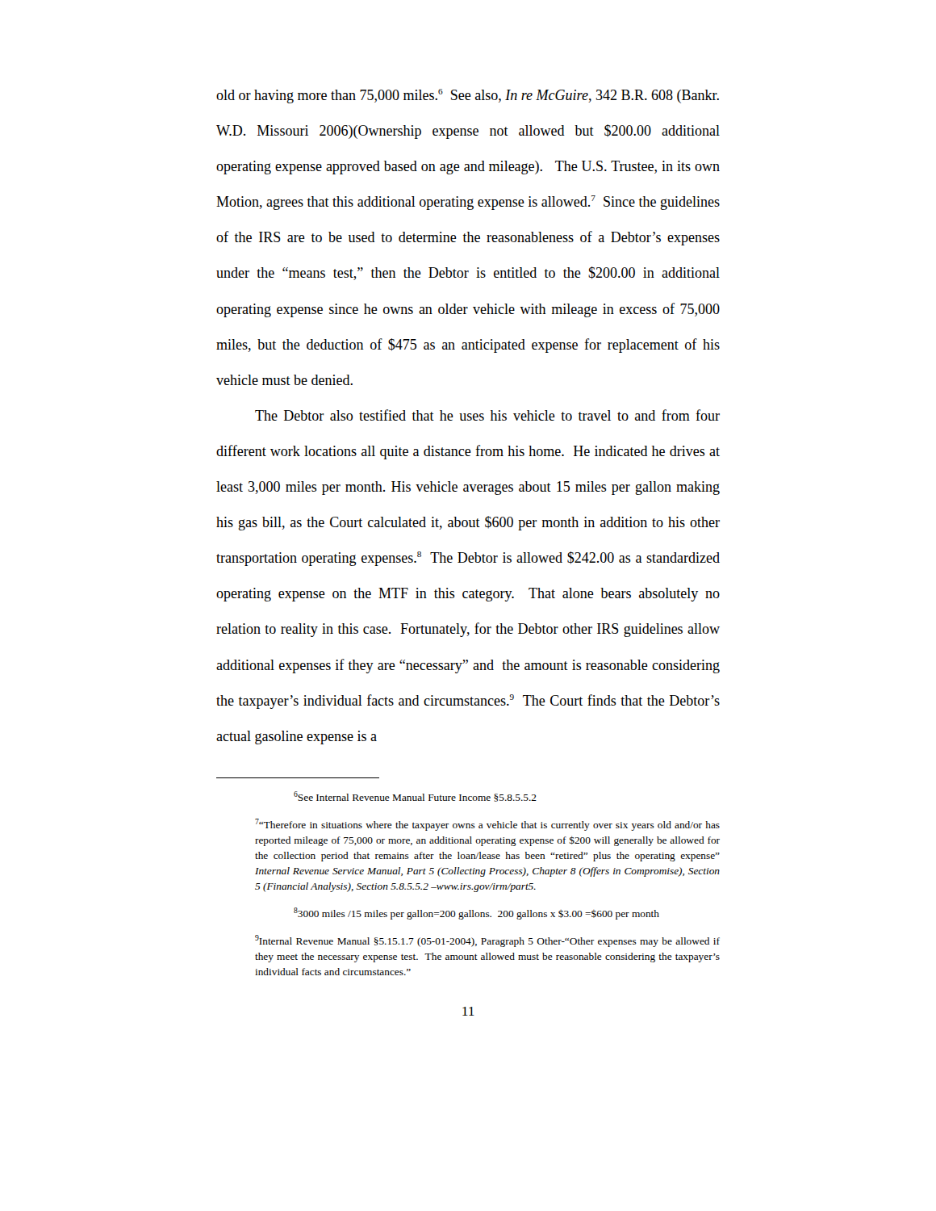old or having more than 75,000 miles.6 See also, In re McGuire, 342 B.R. 608 (Bankr. W.D. Missouri 2006)(Ownership expense not allowed but $200.00 additional operating expense approved based on age and mileage). The U.S. Trustee, in its own Motion, agrees that this additional operating expense is allowed.7 Since the guidelines of the IRS are to be used to determine the reasonableness of a Debtor’s expenses under the “means test,” then the Debtor is entitled to the $200.00 in additional operating expense since he owns an older vehicle with mileage in excess of 75,000 miles, but the deduction of $475 as an anticipated expense for replacement of his vehicle must be denied.
The Debtor also testified that he uses his vehicle to travel to and from four different work locations all quite a distance from his home. He indicated he drives at least 3,000 miles per month. His vehicle averages about 15 miles per gallon making his gas bill, as the Court calculated it, about $600 per month in addition to his other transportation operating expenses.8 The Debtor is allowed $242.00 as a standardized operating expense on the MTF in this category. That alone bears absolutely no relation to reality in this case. Fortunately, for the Debtor other IRS guidelines allow additional expenses if they are “necessary” and the amount is reasonable considering the taxpayer’s individual facts and circumstances.9 The Court finds that the Debtor’s actual gasoline expense is a
6 See Internal Revenue Manual Future Income §5.8.5.5.2
7“Therefore in situations where the taxpayer owns a vehicle that is currently over six years old and/or has reported mileage of 75,000 or more, an additional operating expense of $200 will generally be allowed for the collection period that remains after the loan/lease has been “retired” plus the operating expense” Internal Revenue Service Manual, Part 5 (Collecting Process), Chapter 8 (Offers in Compromise), Section 5 (Financial Analysis), Section 5.8.5.5.2 –www.irs.gov/irm/part5.
83000 miles /15 miles per gallon=200 gallons. 200 gallons x $3.00 =$600 per month
9 Internal Revenue Manual §5.15.1.7 (05-01-2004), Paragraph 5 Other-“Other expenses may be allowed if they meet the necessary expense test. The amount allowed must be reasonable considering the taxpayer’s individual facts and circumstances.”
11